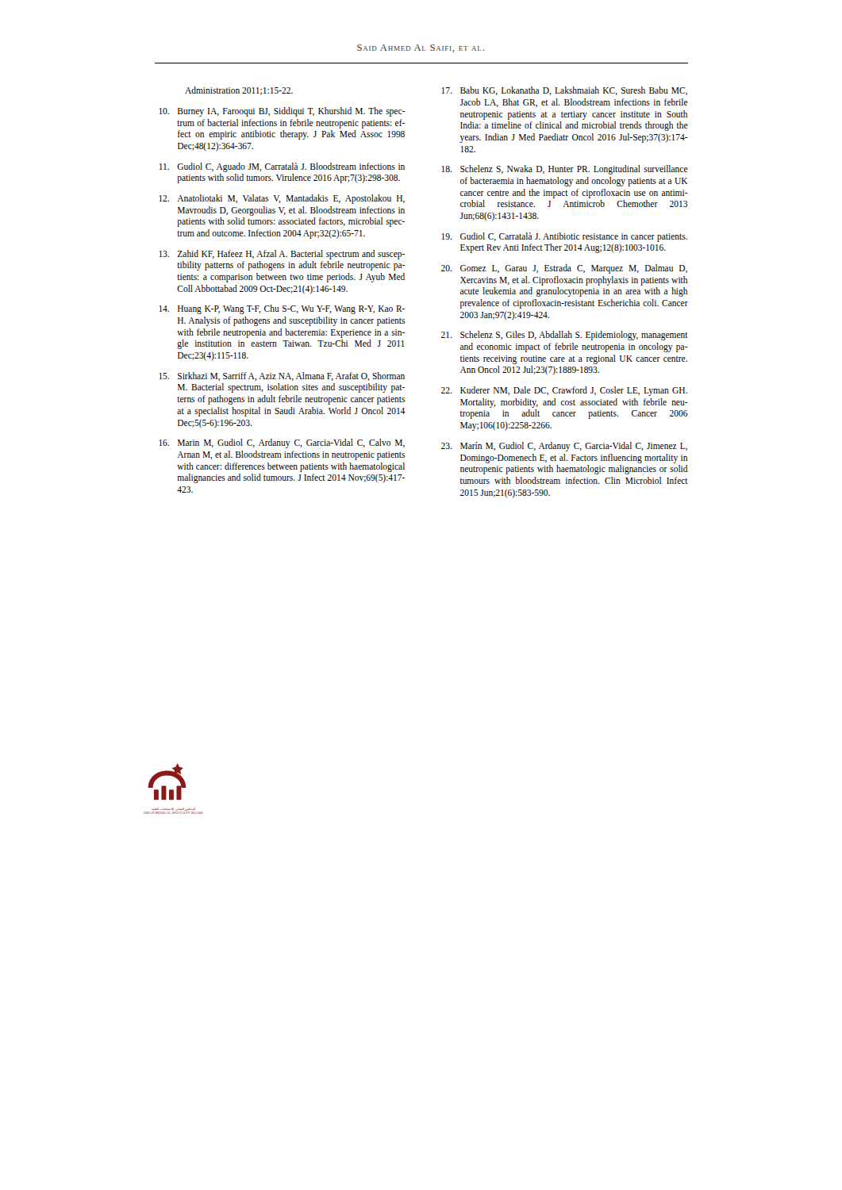Said Ahmed Al Saifi, et al.
Administration 2011;1:15-22.
10.
Burney IA, Farooqui BJ, Siddiqui T, Khurshid M. The spectrum of bacterial infections in febrile neutropenic patients: effect on empiric antibiotic therapy. J Pak Med Assoc 1998 Dec;48(12):364-367.
11.
Gudiol C, Aguado JM, Carratalà J. Bloodstream infections in patients with solid tumors. Virulence 2016 Apr;7(3):298-308.
12.
Anatoliotaki M, Valatas V, Mantadakis E, Apostolakou H, Mavroudis D, Georgoulias V, et al. Bloodstream infections in patients with solid tumors: associated factors, microbial spectrum and outcome. Infection 2004 Apr;32(2):65-71.
13.
Zahid KF, Hafeez H, Afzal A. Bacterial spectrum and susceptibility patterns of pathogens in adult febrile neutropenic patients: a comparison between two time periods. J Ayub Med Coll Abbottabad 2009 Oct-Dec;21(4):146-149.
14.
Huang K-P, Wang T-F, Chu S-C, Wu Y-F, Wang R-Y, Kao R-H. Analysis of pathogens and susceptibility in cancer patients with febrile neutropenia and bacteremia: Experience in a single institution in eastern Taiwan. Tzu-Chi Med J 2011 Dec;23(4):115-118.
15.
Sirkhazi M, Sarriff A, Aziz NA, Almana F, Arafat O, Shorman M. Bacterial spectrum, isolation sites and susceptibility patterns of pathogens in adult febrile neutropenic cancer patients at a specialist hospital in Saudi Arabia. World J Oncol 2014 Dec;5(5-6):196-203.
16.
Marin M, Gudiol C, Ardanuy C, Garcia-Vidal C, Calvo M, Arnan M, et al. Bloodstream infections in neutropenic patients with cancer: differences between patients with haematological malignancies and solid tumours. J Infect 2014 Nov;69(5):417-423.
17.
Babu KG, Lokanatha D, Lakshmaiah KC, Suresh Babu MC, Jacob LA, Bhat GR, et al. Bloodstream infections in febrile neutropenic patients at a tertiary cancer institute in South India: a timeline of clinical and microbial trends through the years. Indian J Med Paediatr Oncol 2016 Jul-Sep;37(3):174-182.
18.
Schelenz S, Nwaka D, Hunter PR. Longitudinal surveillance of bacteraemia in haematology and oncology patients at a UK cancer centre and the impact of ciprofloxacin use on antimicrobial resistance. J Antimicrob Chemother 2013 Jun;68(6):1431-1438.
19.
Gudiol C, Carratalà J. Antibiotic resistance in cancer patients. Expert Rev Anti Infect Ther 2014 Aug;12(8):1003-1016.
20.
Gomez L, Garau J, Estrada C, Marquez M, Dalmau D, Xercavins M, et al. Ciprofloxacin prophylaxis in patients with acute leukemia and granulocytopenia in an area with a high prevalence of ciprofloxacin-resistant Escherichia coli. Cancer 2003 Jan;97(2):419-424.
21.
Schelenz S, Giles D, Abdallah S. Epidemiology, management and economic impact of febrile neutropenia in oncology patients receiving routine care at a regional UK cancer centre. Ann Oncol 2012 Jul;23(7):1889-1893.
22.
Kuderer NM, Dale DC, Crawford J, Cosler LE, Lyman GH. Mortality, morbidity, and cost associated with febrile neutropenia in adult cancer patients. Cancer 2006 May;106(10):2258-2266.
23.
Marín M, Gudiol C, Ardanuy C, Garcia-Vidal C, Jimenez L, Domingo-Domenech E, et al. Factors influencing mortality in neutropenic patients with haematologic malignancies or solid tumours with bloodstream infection. Clin Microbiol Infect 2015 Jun;21(6):583-590.
المجلس العماني للاختصاصات الطبية
OMAN MEDICAL SPECIALTY BOARD